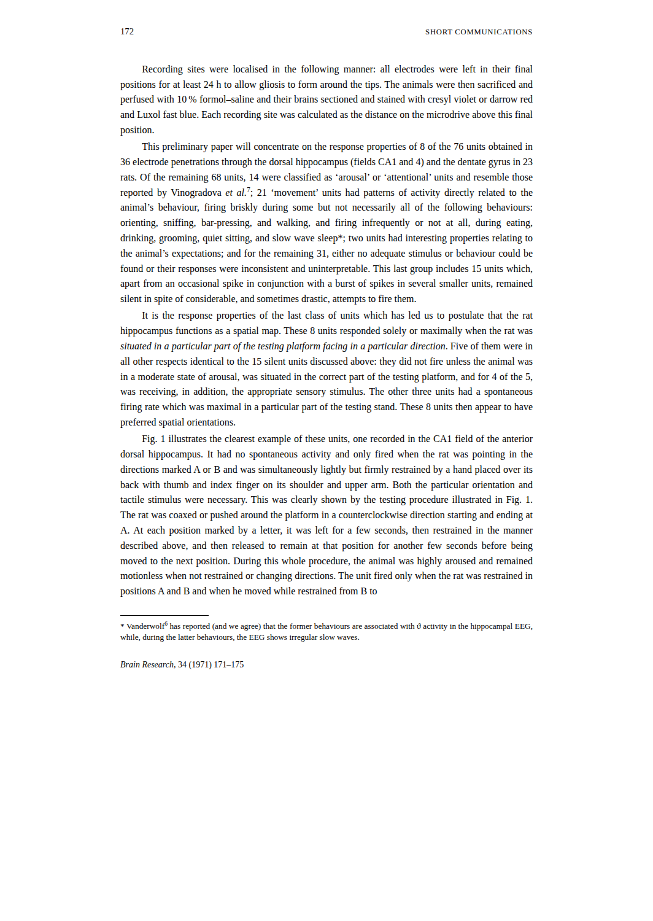172 Short Communications
Recording sites were localised in the following manner: all electrodes were left in their final positions for at least 24 h to allow gliosis to form around the tips. The animals were then sacrificed and perfused with 10 % formol–saline and their brains sectioned and stained with cresyl violet or darrow red and Luxol fast blue. Each recording site was calculated as the distance on the microdrive above this final position.
This preliminary paper will concentrate on the response properties of 8 of the 76 units obtained in 36 electrode penetrations through the dorsal hippocampus (fields CA1 and 4) and the dentate gyrus in 23 rats. Of the remaining 68 units, 14 were classified as ‘arousal’ or ‘attentional’ units and resemble those reported by Vinogradova et al.7; 21 ‘movement’ units had patterns of activity directly related to the animal’s behaviour, firing briskly during some but not necessarily all of the following behaviours: orienting, sniffing, bar-pressing, and walking, and firing infrequently or not at all, during eating, drinking, grooming, quiet sitting, and slow wave sleep*; two units had interesting properties relating to the animal’s expectations; and for the remaining 31, either no adequate stimulus or behaviour could be found or their responses were inconsistent and uninterpretable. This last group includes 15 units which, apart from an occasional spike in conjunction with a burst of spikes in several smaller units, remained silent in spite of considerable, and sometimes drastic, attempts to fire them.
It is the response properties of the last class of units which has led us to postulate that the rat hippocampus functions as a spatial map. These 8 units responded solely or maximally when the rat was situated in a particular part of the testing platform facing in a particular direction. Five of them were in all other respects identical to the 15 silent units discussed above: they did not fire unless the animal was in a moderate state of arousal, was situated in the correct part of the testing platform, and for 4 of the 5, was receiving, in addition, the appropriate sensory stimulus. The other three units had a spontaneous firing rate which was maximal in a particular part of the testing stand. These 8 units then appear to have preferred spatial orientations.
Fig. 1 illustrates the clearest example of these units, one recorded in the CA1 field of the anterior dorsal hippocampus. It had no spontaneous activity and only fired when the rat was pointing in the directions marked A or B and was simultaneously lightly but firmly restrained by a hand placed over its back with thumb and index finger on its shoulder and upper arm. Both the particular orientation and tactile stimulus were necessary. This was clearly shown by the testing procedure illustrated in Fig. 1. The rat was coaxed or pushed around the platform in a counterclockwise direction starting and ending at A. At each position marked by a letter, it was left for a few seconds, then restrained in the manner described above, and then released to remain at that position for another few seconds before being moved to the next position. During this whole procedure, the animal was highly aroused and remained motionless when not restrained or changing directions. The unit fired only when the rat was restrained in positions A and B and when he moved while restrained from B to
* Vanderwolf6 has reported (and we agree) that the former behaviours are associated with ϑ activity in the hippocampal EEG, while, during the latter behaviours, the EEG shows irregular slow waves.
Brain Research, 34 (1971) 171–175